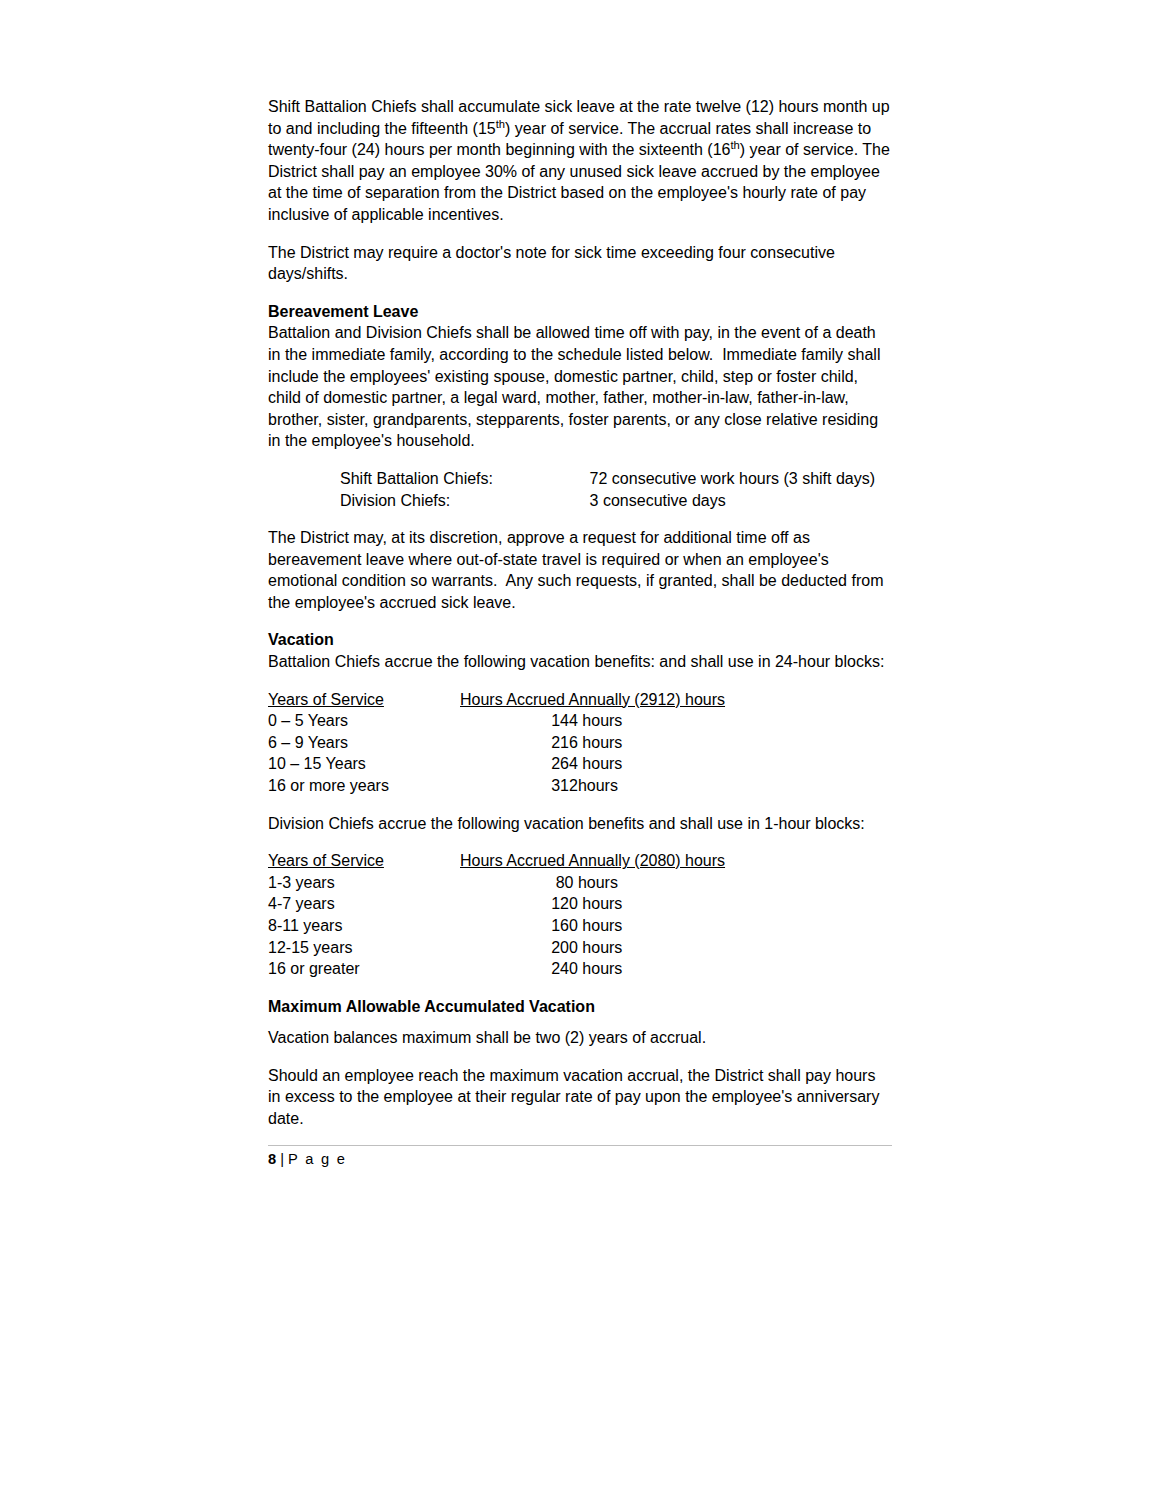Shift Battalion Chiefs shall accumulate sick leave at the rate twelve (12) hours month up to and including the fifteenth (15th) year of service. The accrual rates shall increase to twenty-four (24) hours per month beginning with the sixteenth (16th) year of service. The District shall pay an employee 30% of any unused sick leave accrued by the employee at the time of separation from the District based on the employee's hourly rate of pay inclusive of applicable incentives.
The District may require a doctor's note for sick time exceeding four consecutive days/shifts.
Bereavement Leave
Battalion and Division Chiefs shall be allowed time off with pay, in the event of a death in the immediate family, according to the schedule listed below. Immediate family shall include the employees' existing spouse, domestic partner, child, step or foster child, child of domestic partner, a legal ward, mother, father, mother-in-law, father-in-law, brother, sister, grandparents, stepparents, foster parents, or any close relative residing in the employee's household.
| Shift Battalion Chiefs: | 72 consecutive work hours (3 shift days) |
| Division Chiefs: | 3 consecutive days |
The District may, at its discretion, approve a request for additional time off as bereavement leave where out-of-state travel is required or when an employee's emotional condition so warrants. Any such requests, if granted, shall be deducted from the employee's accrued sick leave.
Vacation
Battalion Chiefs accrue the following vacation benefits: and shall use in 24-hour blocks:
| Years of Service | Hours Accrued Annually (2912) hours |
| --- | --- |
| 0 – 5 Years | 144 hours |
| 6 – 9 Years | 216 hours |
| 10 – 15 Years | 264 hours |
| 16 or more years | 312hours |
Division Chiefs accrue the following vacation benefits and shall use in 1-hour blocks:
| Years of Service | Hours Accrued Annually (2080) hours |
| --- | --- |
| 1-3 years | 80 hours |
| 4-7 years | 120 hours |
| 8-11 years | 160 hours |
| 12-15 years | 200 hours |
| 16 or greater | 240 hours |
Maximum Allowable Accumulated Vacation
Vacation balances maximum shall be two (2) years of accrual.
Should an employee reach the maximum vacation accrual, the District shall pay hours in excess to the employee at their regular rate of pay upon the employee's anniversary date.
8 | P a g e